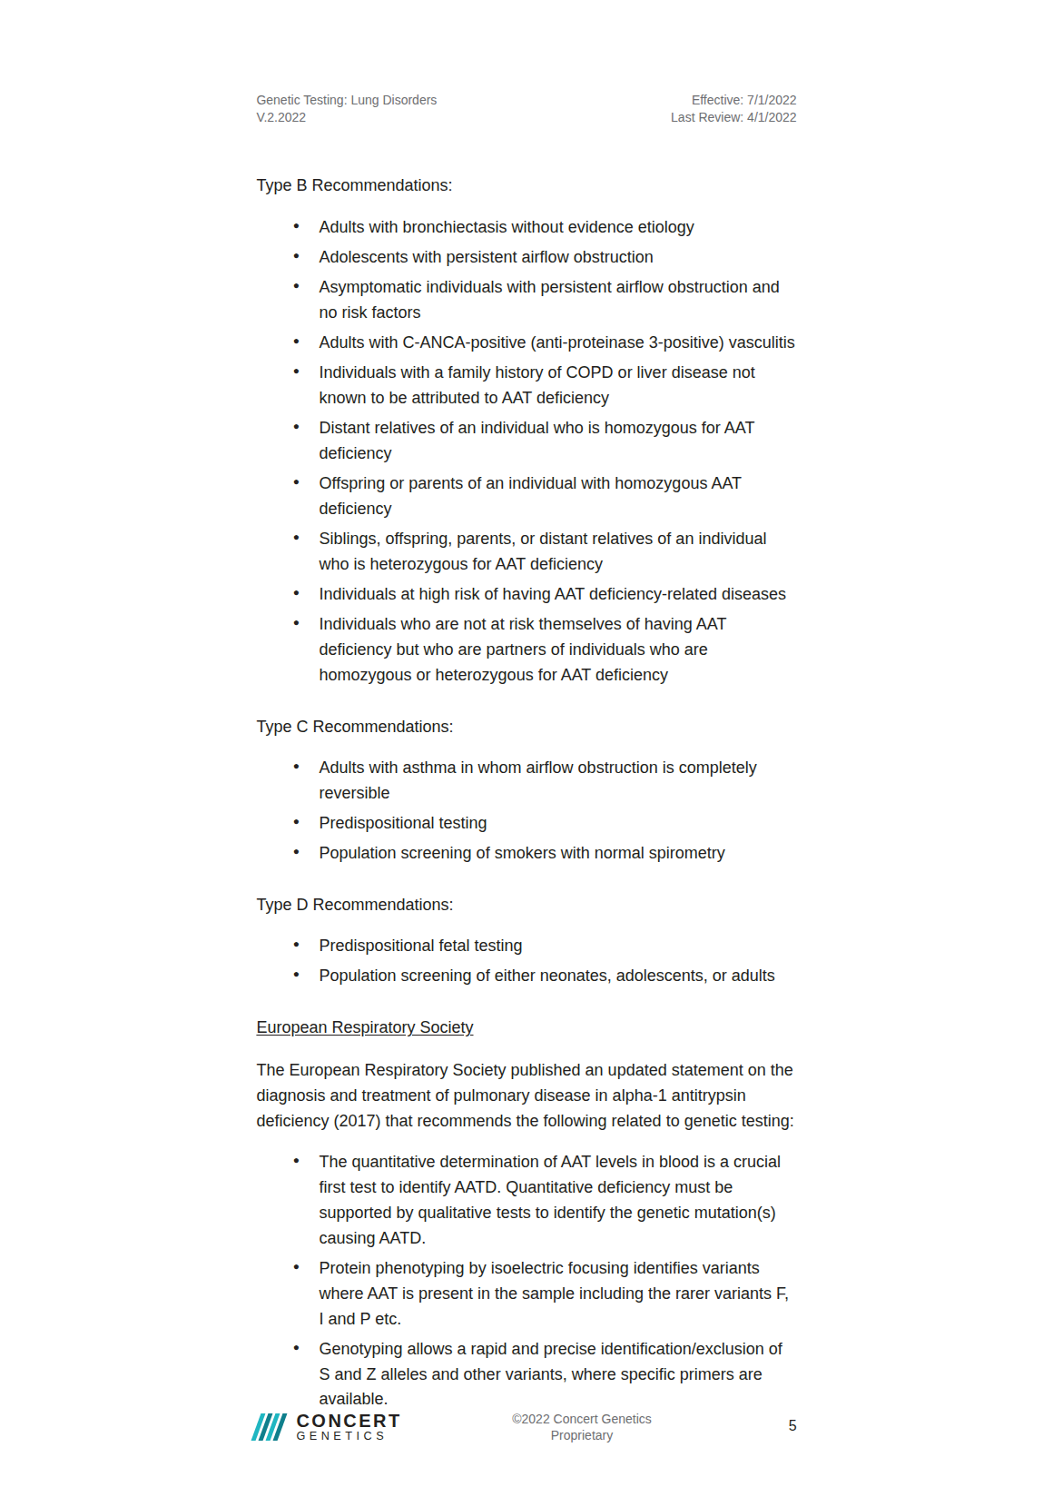Genetic Testing: Lung Disorders V.2.2022
Effective: 7/1/2022 Last Review: 4/1/2022
Type B Recommendations:
Adults with bronchiectasis without evidence etiology
Adolescents with persistent airflow obstruction
Asymptomatic individuals with persistent airflow obstruction and no risk factors
Adults with C-ANCA-positive (anti-proteinase 3-positive) vasculitis
Individuals with a family history of COPD or liver disease not known to be attributed to AAT deficiency
Distant relatives of an individual who is homozygous for AAT deficiency
Offspring or parents of an individual with homozygous AAT deficiency
Siblings, offspring, parents, or distant relatives of an individual who is heterozygous for AAT deficiency
Individuals at high risk of having AAT deficiency-related diseases
Individuals who are not at risk themselves of having AAT deficiency but who are partners of individuals who are homozygous or heterozygous for AAT deficiency
Type C Recommendations:
Adults with asthma in whom airflow obstruction is completely reversible
Predispositional testing
Population screening of smokers with normal spirometry
Type D Recommendations:
Predispositional fetal testing
Population screening of either neonates, adolescents, or adults
European Respiratory Society
The European Respiratory Society published an updated statement on the diagnosis and treatment of pulmonary disease in alpha-1 antitrypsin deficiency (2017) that recommends the following related to genetic testing:
The quantitative determination of AAT levels in blood is a crucial first test to identify AATD. Quantitative deficiency must be supported by qualitative tests to identify the genetic mutation(s) causing AATD.
Protein phenotyping by isoelectric focusing identifies variants where AAT is present in the sample including the rarer variants F, I and P etc.
Genotyping allows a rapid and precise identification/exclusion of S and Z alleles and other variants, where specific primers are available.
CONCERT
GENETICS
©2022 Concert Genetics
Proprietary
5